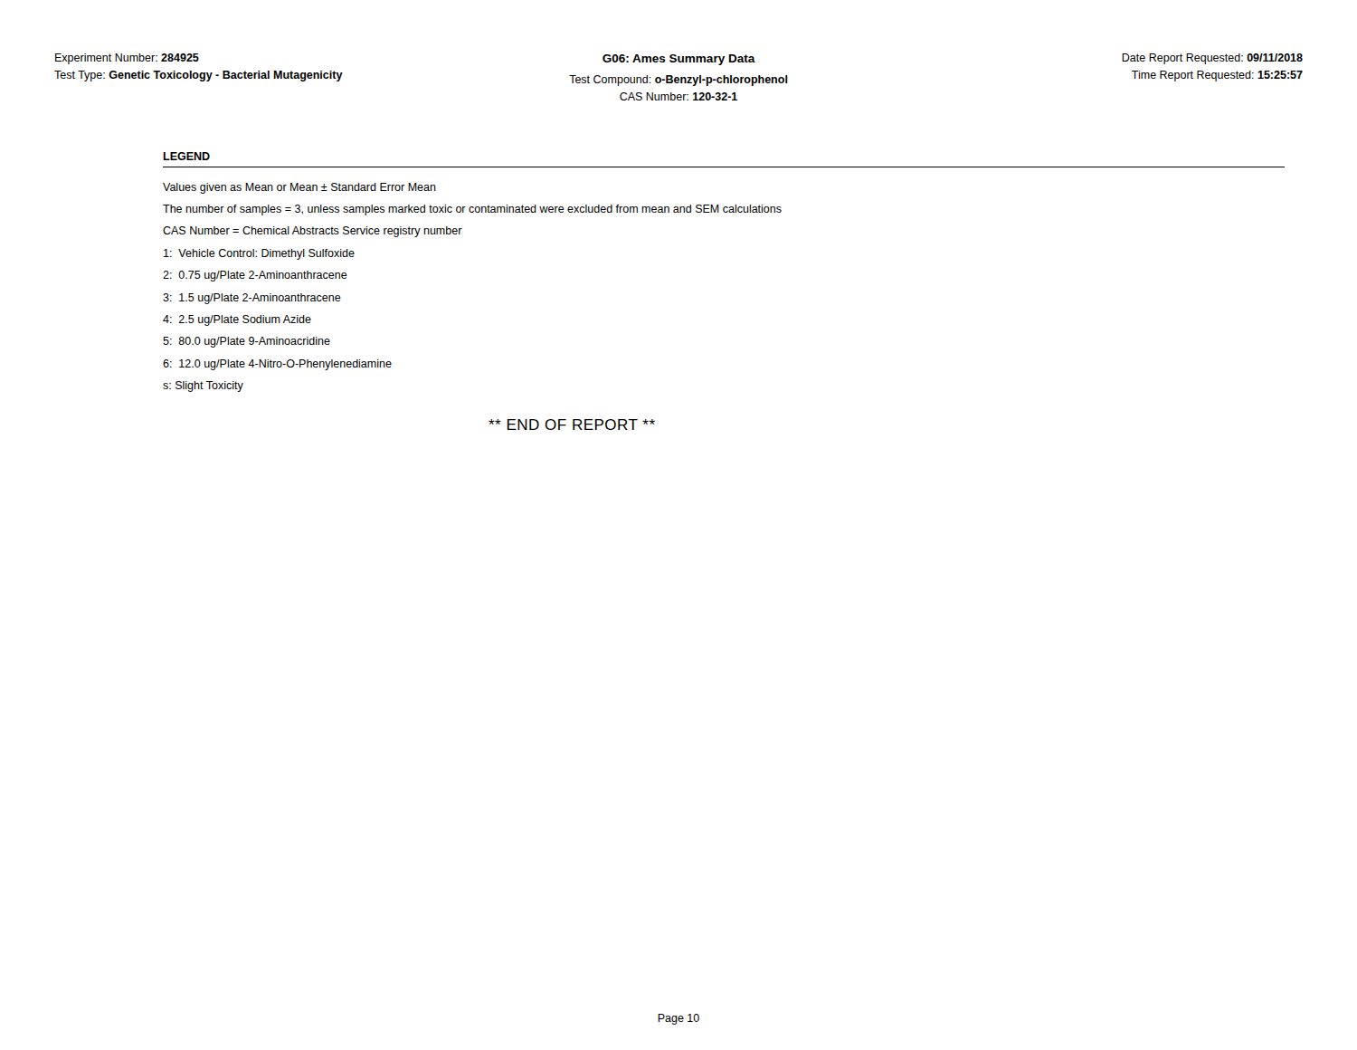Experiment Number: 284925
Test Type: Genetic Toxicology - Bacterial Mutagenicity
G06: Ames Summary Data
Test Compound: o-Benzyl-p-chlorophenol
CAS Number: 120-32-1
Date Report Requested: 09/11/2018
Time Report Requested: 15:25:57
LEGEND
Values given as Mean or Mean ± Standard Error Mean
The number of samples = 3, unless samples marked toxic or contaminated were excluded from mean and SEM calculations
CAS Number = Chemical Abstracts Service registry number
1: Vehicle Control: Dimethyl Sulfoxide
2: 0.75 ug/Plate 2-Aminoanthracene
3: 1.5 ug/Plate 2-Aminoanthracene
4: 2.5 ug/Plate Sodium Azide
5: 80.0 ug/Plate 9-Aminoacridine
6: 12.0 ug/Plate 4-Nitro-O-Phenylenediamine
s: Slight Toxicity
** END OF REPORT **
Page 10